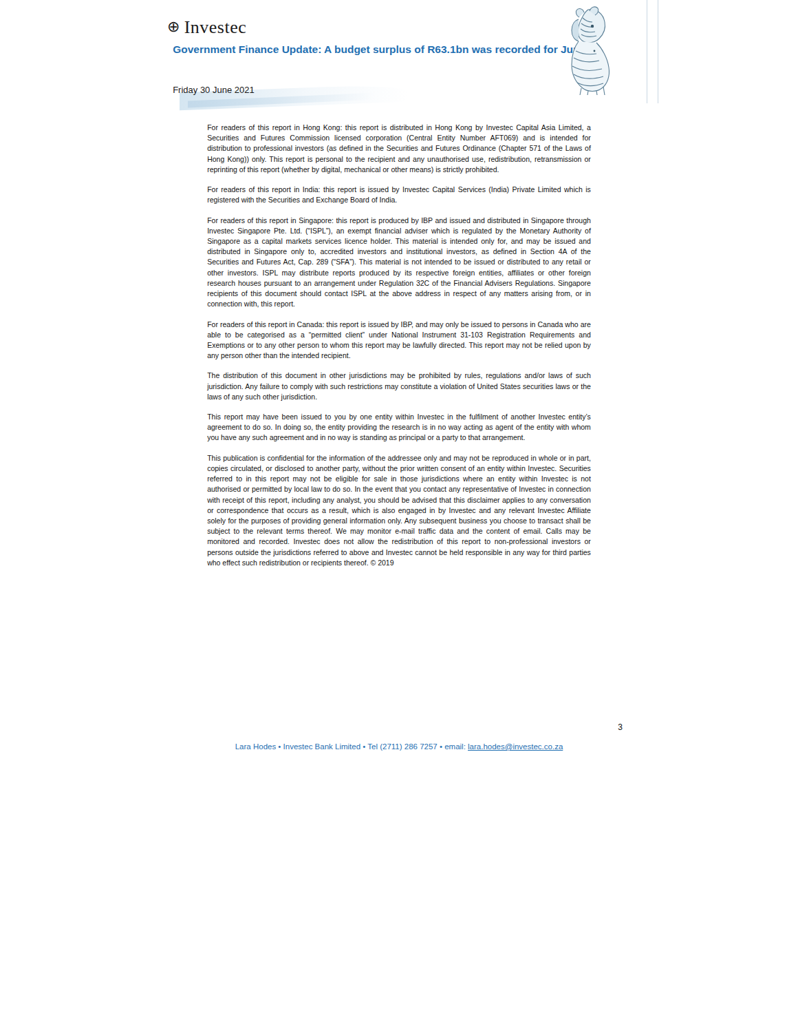⊕Investec
Government Finance Update: A budget surplus of R63.1bn was recorded for June
Friday 30 June 2021
For readers of this report in Hong Kong: this report is distributed in Hong Kong by Investec Capital Asia Limited, a Securities and Futures Commission licensed corporation (Central Entity Number AFT069) and is intended for distribution to professional investors (as defined in the Securities and Futures Ordinance (Chapter 571 of the Laws of Hong Kong)) only. This report is personal to the recipient and any unauthorised use, redistribution, retransmission or reprinting of this report (whether by digital, mechanical or other means) is strictly prohibited.
For readers of this report in India: this report is issued by Investec Capital Services (India) Private Limited which is registered with the Securities and Exchange Board of India.
For readers of this report in Singapore: this report is produced by IBP and issued and distributed in Singapore through Investec Singapore Pte. Ltd. (“ISPL”), an exempt financial adviser which is regulated by the Monetary Authority of Singapore as a capital markets services licence holder. This material is intended only for, and may be issued and distributed in Singapore only to, accredited investors and institutional investors, as defined in Section 4A of the Securities and Futures Act, Cap. 289 (“SFA”). This material is not intended to be issued or distributed to any retail or other investors. ISPL may distribute reports produced by its respective foreign entities, affiliates or other foreign research houses pursuant to an arrangement under Regulation 32C of the Financial Advisers Regulations. Singapore recipients of this document should contact ISPL at the above address in respect of any matters arising from, or in connection with, this report.
For readers of this report in Canada: this report is issued by IBP, and may only be issued to persons in Canada who are able to be categorised as a “permitted client” under National Instrument 31-103 Registration Requirements and Exemptions or to any other person to whom this report may be lawfully directed. This report may not be relied upon by any person other than the intended recipient.
The distribution of this document in other jurisdictions may be prohibited by rules, regulations and/or laws of such jurisdiction. Any failure to comply with such restrictions may constitute a violation of United States securities laws or the laws of any such other jurisdiction.
This report may have been issued to you by one entity within Investec in the fulfilment of another Investec entity’s agreement to do so. In doing so, the entity providing the research is in no way acting as agent of the entity with whom you have any such agreement and in no way is standing as principal or a party to that arrangement.
This publication is confidential for the information of the addressee only and may not be reproduced in whole or in part, copies circulated, or disclosed to another party, without the prior written consent of an entity within Investec. Securities referred to in this report may not be eligible for sale in those jurisdictions where an entity within Investec is not authorised or permitted by local law to do so. In the event that you contact any representative of Investec in connection with receipt of this report, including any analyst, you should be advised that this disclaimer applies to any conversation or correspondence that occurs as a result, which is also engaged in by Investec and any relevant Investec Affiliate solely for the purposes of providing general information only. Any subsequent business you choose to transact shall be subject to the relevant terms thereof. We may monitor e-mail traffic data and the content of email. Calls may be monitored and recorded. Investec does not allow the redistribution of this report to non-professional investors or persons outside the jurisdictions referred to above and Investec cannot be held responsible in any way for third parties who effect such redistribution or recipients thereof. © 2019
3
Lara Hodes • Investec Bank Limited • Tel (2711) 286 7257 • email: lara.hodes@investec.co.za